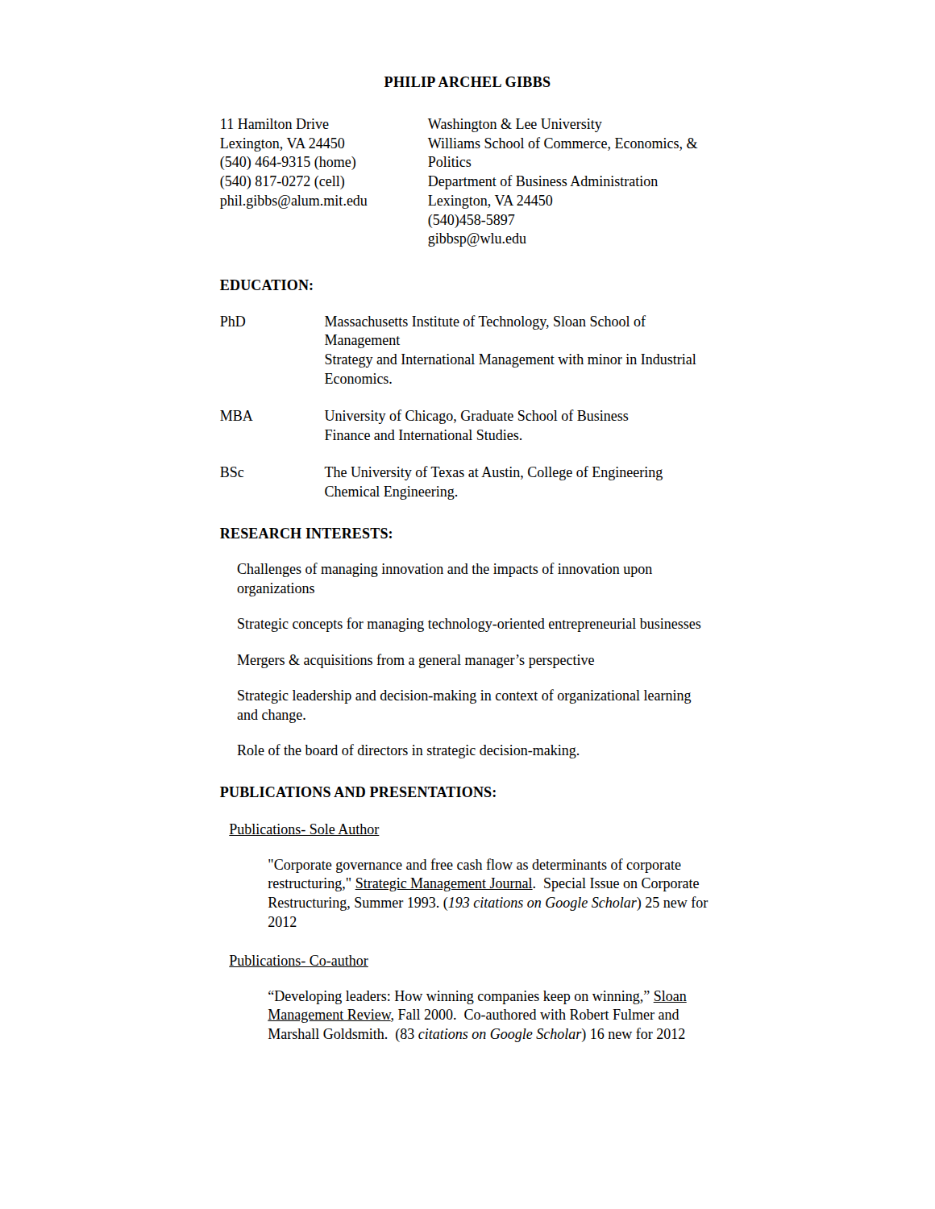PHILIP ARCHEL GIBBS
| 11 Hamilton Drive Lexington, VA 24450 (540) 464-9315 (home) (540) 817-0272 (cell) phil.gibbs@alum.mit.edu | Washington & Lee University Williams School of Commerce, Economics, & Politics Department of Business Administration Lexington, VA 24450 (540)458-5897 gibbsp@wlu.edu |
EDUCATION:
| PhD | Massachusetts Institute of Technology, Sloan School of Management Strategy and International Management with minor in Industrial Economics. |
| MBA | University of Chicago, Graduate School of Business Finance and International Studies. |
| BSc | The University of Texas at Austin, College of Engineering Chemical Engineering. |
RESEARCH INTERESTS:
Challenges of managing innovation and the impacts of innovation upon organizations
Strategic concepts for managing technology-oriented entrepreneurial businesses
Mergers & acquisitions from a general manager’s perspective
Strategic leadership and decision-making in context of organizational learning and change.
Role of the board of directors in strategic decision-making.
PUBLICATIONS AND PRESENTATIONS:
Publications- Sole Author
"Corporate governance and free cash flow as determinants of corporate restructuring," Strategic Management Journal. Special Issue on Corporate Restructuring, Summer 1993. (193 citations on Google Scholar) 25 new for 2012
Publications- Co-author
“Developing leaders: How winning companies keep on winning,” Sloan Management Review, Fall 2000. Co-authored with Robert Fulmer and Marshall Goldsmith. (83 citations on Google Scholar) 16 new for 2012